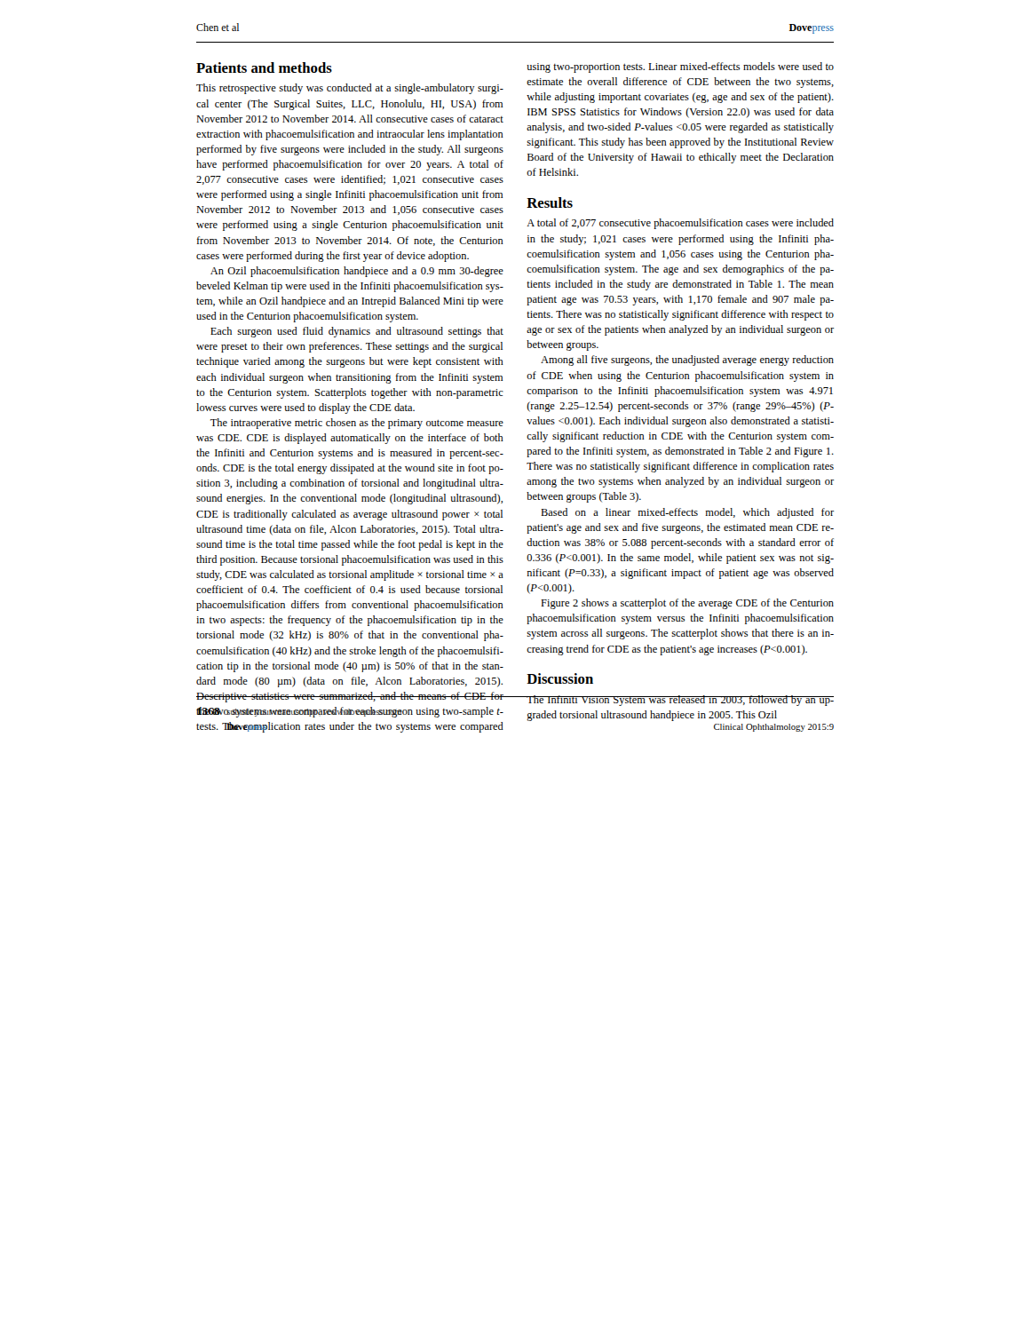Chen et al
Dove press
Patients and methods
This retrospective study was conducted at a single-ambulatory surgical center (The Surgical Suites, LLC, Honolulu, HI, USA) from November 2012 to November 2014. All consecutive cases of cataract extraction with phacoemulsification and intraocular lens implantation performed by five surgeons were included in the study. All surgeons have performed phacoemulsification for over 20 years. A total of 2,077 consecutive cases were identified; 1,021 consecutive cases were performed using a single Infiniti phacoemulsification unit from November 2012 to November 2013 and 1,056 consecutive cases were performed using a single Centurion phacoemulsification unit from November 2013 to November 2014. Of note, the Centurion cases were performed during the first year of device adoption.
An Ozil phacoemulsification handpiece and a 0.9 mm 30-degree beveled Kelman tip were used in the Infiniti phacoemulsification system, while an Ozil handpiece and an Intrepid Balanced Mini tip were used in the Centurion phacoemulsification system.
Each surgeon used fluid dynamics and ultrasound settings that were preset to their own preferences. These settings and the surgical technique varied among the surgeons but were kept consistent with each individual surgeon when transitioning from the Infiniti system to the Centurion system. Scatterplots together with non-parametric lowess curves were used to display the CDE data.
The intraoperative metric chosen as the primary outcome measure was CDE. CDE is displayed automatically on the interface of both the Infiniti and Centurion systems and is measured in percent-seconds. CDE is the total energy dissipated at the wound site in foot position 3, including a combination of torsional and longitudinal ultrasound energies. In the conventional mode (longitudinal ultrasound), CDE is traditionally calculated as average ultrasound power × total ultrasound time (data on file, Alcon Laboratories, 2015). Total ultrasound time is the total time passed while the foot pedal is kept in the third position. Because torsional phacoemulsification was used in this study, CDE was calculated as torsional amplitude × torsional time × a coefficient of 0.4. The coefficient of 0.4 is used because torsional phacoemulsification differs from conventional phacoemulsification in two aspects: the frequency of the phacoemulsification tip in the torsional mode (32 kHz) is 80% of that in the conventional phacoemulsification (40 kHz) and the stroke length of the phacoemulsification tip in the torsional mode (40 µm) is 50% of that in the standard mode (80 µm) (data on file, Alcon Laboratories, 2015). Descriptive statistics were summarized, and the means of CDE for the two systems were compared for each surgeon using two-sample t-tests. The complication rates under the two systems were compared using two-proportion tests. Linear mixed-effects models were used to estimate the overall difference of CDE between the two systems, while adjusting important covariates (eg, age and sex of the patient). IBM SPSS Statistics for Windows (Version 22.0) was used for data analysis, and two-sided P-values <0.05 were regarded as statistically significant. This study has been approved by the Institutional Review Board of the University of Hawaii to ethically meet the Declaration of Helsinki.
Results
A total of 2,077 consecutive phacoemulsification cases were included in the study; 1,021 cases were performed using the Infiniti phacoemulsification system and 1,056 cases using the Centurion phacoemulsification system. The age and sex demographics of the patients included in the study are demonstrated in Table 1. The mean patient age was 70.53 years, with 1,170 female and 907 male patients. There was no statistically significant difference with respect to age or sex of the patients when analyzed by an individual surgeon or between groups.
Among all five surgeons, the unadjusted average energy reduction of CDE when using the Centurion phacoemulsification system in comparison to the Infiniti phacoemulsification system was 4.971 (range 2.25–12.54) percent-seconds or 37% (range 29%–45%) (P-values <0.001). Each individual surgeon also demonstrated a statistically significant reduction in CDE with the Centurion system compared to the Infiniti system, as demonstrated in Table 2 and Figure 1. There was no statistically significant difference in complication rates among the two systems when analyzed by an individual surgeon or between groups (Table 3).
Based on a linear mixed-effects model, which adjusted for patient's age and sex and five surgeons, the estimated mean CDE reduction was 38% or 5.088 percent-seconds with a standard error of 0.336 (P<0.001). In the same model, while patient sex was not significant (P=0.33), a significant impact of patient age was observed (P<0.001).
Figure 2 shows a scatterplot of the average CDE of the Centurion phacoemulsification system versus the Infiniti phacoemulsification system across all surgeons. The scatterplot shows that there is an increasing trend for CDE as the patient's age increases (P<0.001).
Discussion
The Infiniti Vision System was released in 2003, followed by an upgraded torsional ultrasound handpiece in 2005. This Ozil
1368
submit your manuscript | www.dovepress.com
Dove press
Clinical Ophthalmology 2015:9